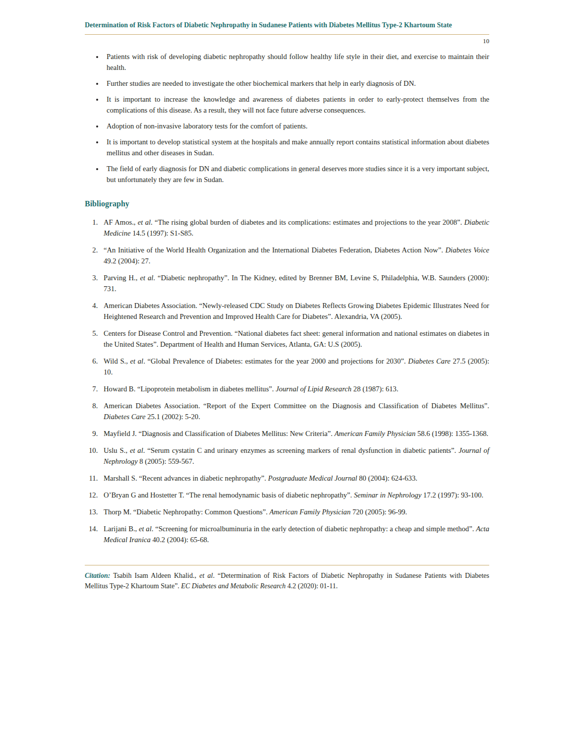Determination of Risk Factors of Diabetic Nephropathy in Sudanese Patients with Diabetes Mellitus Type-2 Khartoum State
10
Patients with risk of developing diabetic nephropathy should follow healthy life style in their diet, and exercise to maintain their health.
Further studies are needed to investigate the other biochemical markers that help in early diagnosis of DN.
It is important to increase the knowledge and awareness of diabetes patients in order to early-protect themselves from the complications of this disease. As a result, they will not face future adverse consequences.
Adoption of non-invasive laboratory tests for the comfort of patients.
It is important to develop statistical system at the hospitals and make annually report contains statistical information about diabetes mellitus and other diseases in Sudan.
The field of early diagnosis for DN and diabetic complications in general deserves more studies since it is a very important subject, but unfortunately they are few in Sudan.
Bibliography
AF Amos., et al. “The rising global burden of diabetes and its complications: estimates and projections to the year 2008”. Diabetic Medicine 14.5 (1997): S1-S85.
“An Initiative of the World Health Organization and the International Diabetes Federation, Diabetes Action Now”. Diabetes Voice 49.2 (2004): 27.
Parving H., et al. “Diabetic nephropathy”. In The Kidney, edited by Brenner BM, Levine S, Philadelphia, W.B. Saunders (2000): 731.
American Diabetes Association. “Newly-released CDC Study on Diabetes Reflects Growing Diabetes Epidemic Illustrates Need for Heightened Research and Prevention and Improved Health Care for Diabetes”. Alexandria, VA (2005).
Centers for Disease Control and Prevention. “National diabetes fact sheet: general information and national estimates on diabetes in the United States”. Department of Health and Human Services, Atlanta, GA: U.S (2005).
Wild S., et al. “Global Prevalence of Diabetes: estimates for the year 2000 and projections for 2030”. Diabetes Care 27.5 (2005): 10.
Howard B. “Lipoprotein metabolism in diabetes mellitus”. Journal of Lipid Research 28 (1987): 613.
American Diabetes Association. “Report of the Expert Committee on the Diagnosis and Classification of Diabetes Mellitus”. Diabetes Care 25.1 (2002): 5-20.
Mayfield J. “Diagnosis and Classification of Diabetes Mellitus: New Criteria”. American Family Physician 58.6 (1998): 1355-1368.
Uslu S., et al. “Serum cystatin C and urinary enzymes as screening markers of renal dysfunction in diabetic patients”. Journal of Nephrology 8 (2005): 559-567.
Marshall S. “Recent advances in diabetic nephropathy”. Postgraduate Medical Journal 80 (2004): 624-633.
O’Bryan G and Hostetter T. “The renal hemodynamic basis of diabetic nephropathy”. Seminar in Nephrology 17.2 (1997): 93-100.
Thorp M. “Diabetic Nephropathy: Common Questions”. American Family Physician 720 (2005): 96-99.
Larijani B., et al. “Screening for microalbuminuria in the early detection of diabetic nephropathy: a cheap and simple method”. Acta Medical Iranica 40.2 (2004): 65-68.
Citation: Tsabih Isam Aldeen Khalid., et al. “Determination of Risk Factors of Diabetic Nephropathy in Sudanese Patients with Diabetes Mellitus Type-2 Khartoum State”. EC Diabetes and Metabolic Research 4.2 (2020): 01-11.